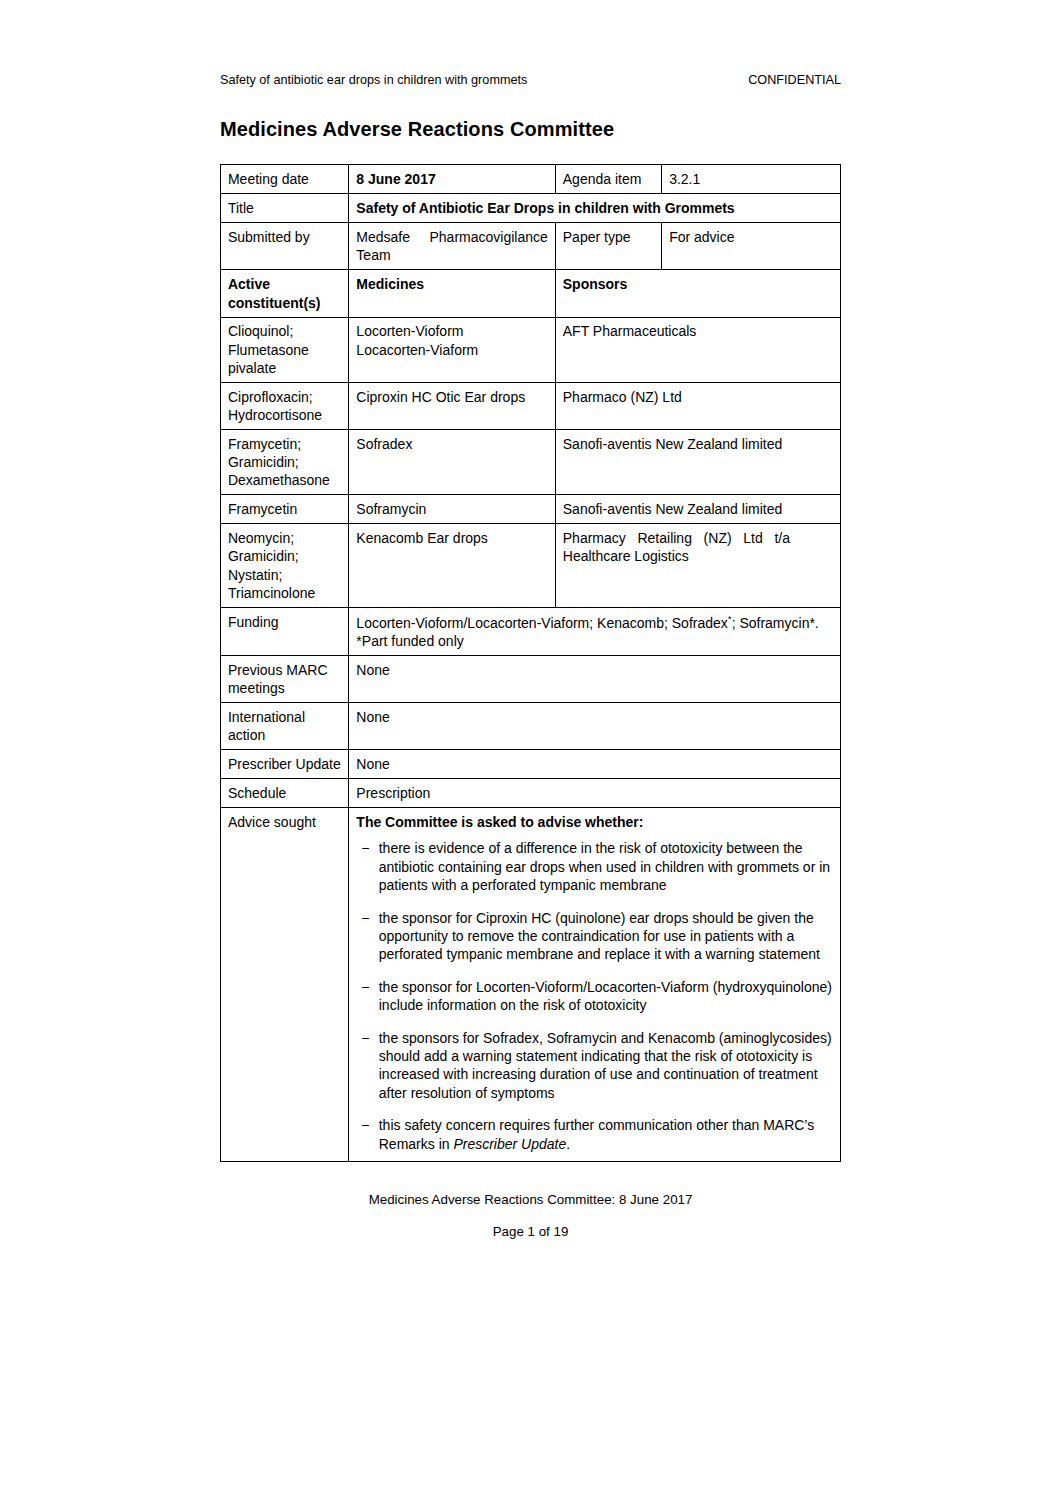Safety of antibiotic ear drops in children with grommets
CONFIDENTIAL
Medicines Adverse Reactions Committee
| Meeting date | 8 June 2017 | Agenda item | 3.2.1 |
| Title | Safety of Antibiotic Ear Drops in children with Grommets |
| Submitted by | Medsafe Pharmacovigilance Team | Paper type | For advice |
| Active constituent(s) | Medicines | Sponsors |
| Clioquinol; Flumetasone pivalate | Locorten-Vioform Locacorten-Viaform | AFT Pharmaceuticals |
| Ciprofloxacin; Hydrocortisone | Ciproxin HC Otic Ear drops | Pharmaco (NZ) Ltd |
| Framycetin; Gramicidin; Dexamethasone | Sofradex | Sanofi-aventis New Zealand limited |
| Framycetin | Soframycin | Sanofi-aventis New Zealand limited |
| Neomycin; Gramicidin; Nystatin; Triamcinolone | Kenacomb Ear drops | Pharmacy Retailing (NZ) Ltd t/a Healthcare Logistics |
| Funding | Locorten-Vioform/Locacorten-Viaform; Kenacomb; Sofradex * ; Soframycin*. *Part funded only |
| Previous MARC meetings | None |
| International action | None |
| Prescriber Update | None |
| Schedule | Prescription |
| Advice sought | The Committee is asked to advise whether: there is evidence of a difference in the risk of ototoxicity between the antibiotic containing ear drops when used in children with grommets or in patients with a perforated tympanic membrane the sponsor for Ciproxin HC (quinolone) ear drops should be given the opportunity to remove the contraindication for use in patients with a perforated tympanic membrane and replace it with a warning statement the sponsor for Locorten-Vioform/Locacorten-Viaform (hydroxyquinolone) include information on the risk of ototoxicity the sponsors for Sofradex, Soframycin and Kenacomb (aminoglycosides) should add a warning statement indicating that the risk of ototoxicity is increased with increasing duration of use and continuation of treatment after resolution of symptoms this safety concern requires further communication other than MARC’s Remarks in Prescriber Update . |
Medicines Adverse Reactions Committee: 8 June 2017
Page 1 of 19